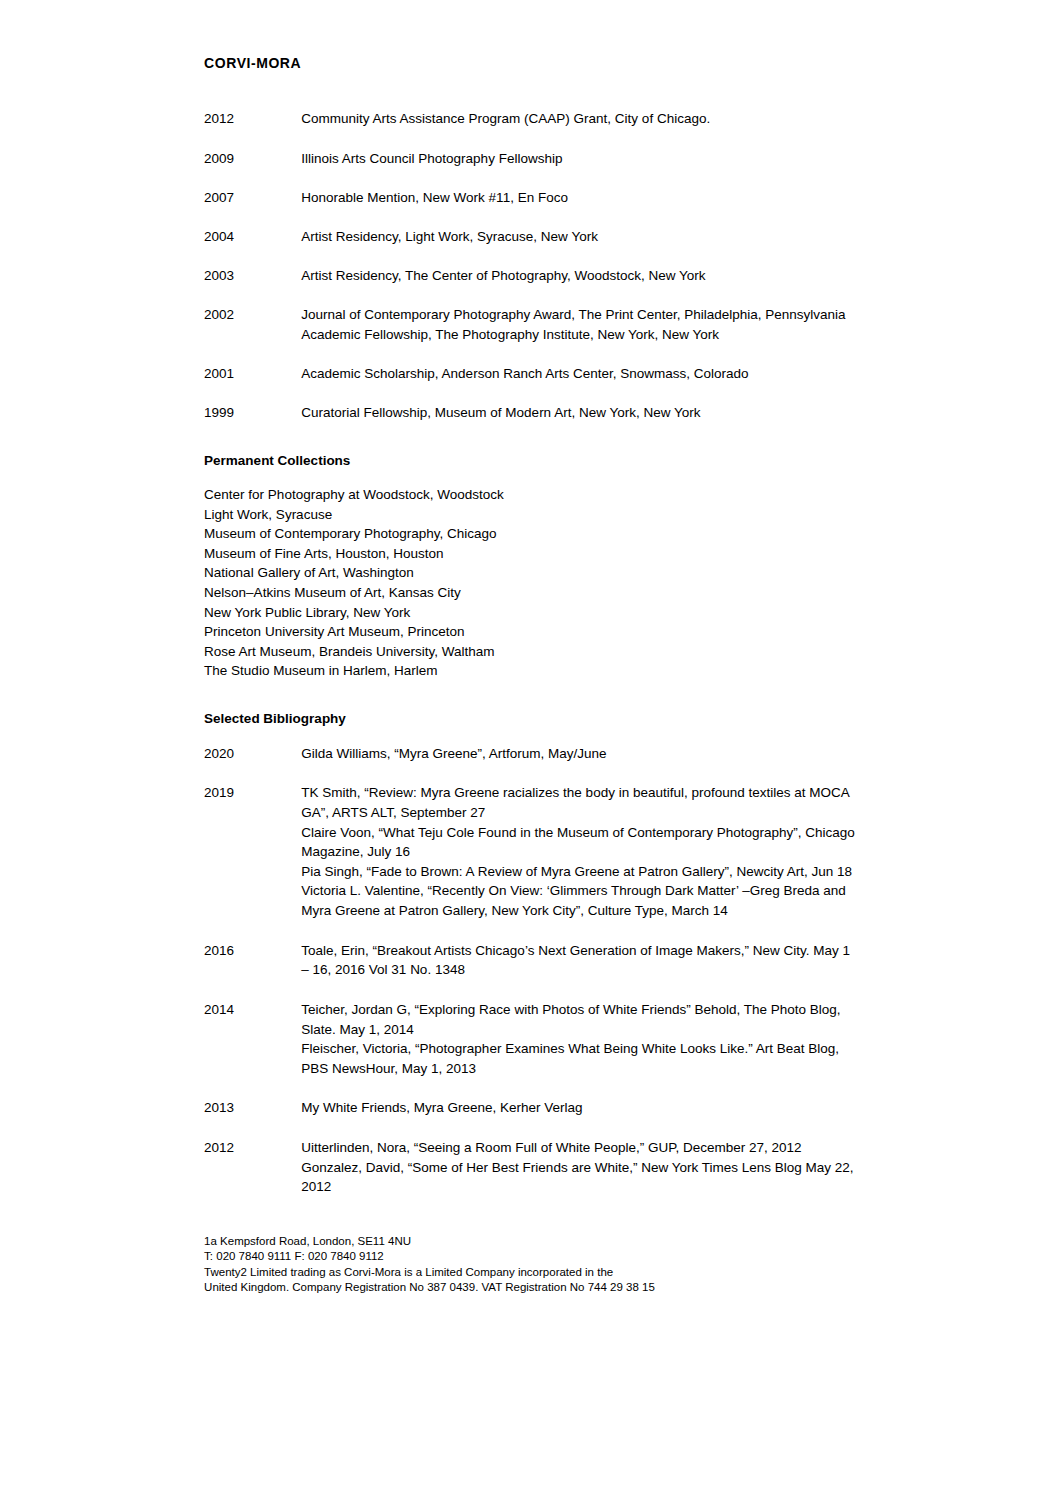CORVI-MORA
2012
Community Arts Assistance Program (CAAP) Grant, City of Chicago.
2009
Illinois Arts Council Photography Fellowship
2007
Honorable Mention, New Work #11, En Foco
2004
Artist Residency, Light Work, Syracuse, New York
2003
Artist Residency, The Center of Photography, Woodstock, New York
2002
Journal of Contemporary Photography Award, The Print Center, Philadelphia, Pennsylvania
Academic Fellowship, The Photography Institute, New York, New York
2001
Academic Scholarship, Anderson Ranch Arts Center, Snowmass, Colorado
1999
Curatorial Fellowship, Museum of Modern Art, New York, New York
Permanent Collections
Center for Photography at Woodstock, Woodstock
Light Work, Syracuse
Museum of Contemporary Photography, Chicago
Museum of Fine Arts, Houston, Houston
National Gallery of Art, Washington
Nelson–Atkins Museum of Art, Kansas City
New York Public Library, New York
Princeton University Art Museum, Princeton
Rose Art Museum, Brandeis University, Waltham
The Studio Museum in Harlem, Harlem
Selected Bibliography
2020
Gilda Williams, “Myra Greene”, Artforum, May/June
2019
TK Smith, “Review: Myra Greene racializes the body in beautiful, profound textiles at MOCA GA”, ARTS ALT, September 27
Claire Voon, “What Teju Cole Found in the Museum of Contemporary Photography”, Chicago Magazine, July 16
Pia Singh, “Fade to Brown: A Review of Myra Greene at Patron Gallery”, Newcity Art, Jun 18
Victoria L. Valentine, “Recently On View: ‘Glimmers Through Dark Matter’ –Greg Breda and Myra Greene at Patron Gallery, New York City”, Culture Type, March 14
2016
Toale, Erin, “Breakout Artists Chicago’s Next Generation of Image Makers,” New City. May 1 – 16, 2016 Vol 31 No. 1348
2014
Teicher, Jordan G, “Exploring Race with Photos of White Friends” Behold, The Photo Blog, Slate. May 1, 2014
Fleischer, Victoria, “Photographer Examines What Being White Looks Like.” Art Beat Blog, PBS NewsHour, May 1, 2013
2013
My White Friends, Myra Greene, Kerher Verlag
2012
Uitterlinden, Nora, “Seeing a Room Full of White People,” GUP, December 27, 2012
Gonzalez, David, “Some of Her Best Friends are White,” New York Times Lens Blog May 22, 2012
1a Kempsford Road, London, SE11 4NU
T: 020 7840 9111 F: 020 7840 9112
Twenty2 Limited trading as Corvi-Mora is a Limited Company incorporated in the
United Kingdom. Company Registration No 387 0439. VAT Registration No 744 29 38 15